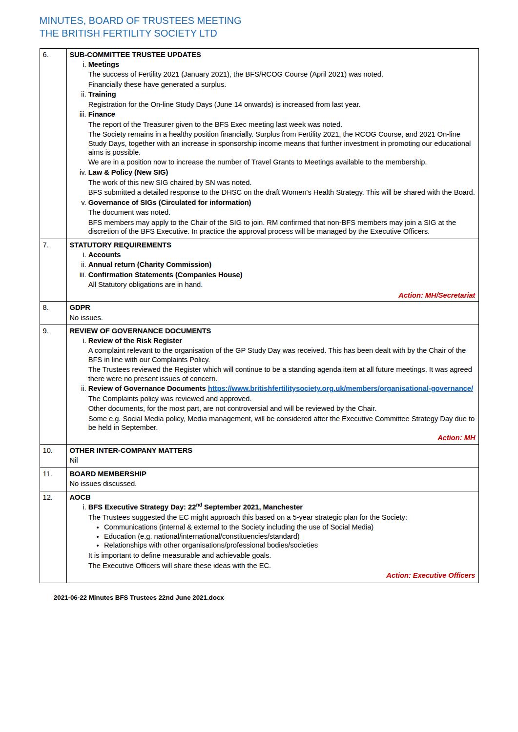MINUTES, BOARD OF TRUSTEES MEETING THE BRITISH FERTILITY SOCIETY LTD
| 6. | Sub-Committee Trustee Updates Meetings The success of Fertility 2021 (January 2021), the BFS/RCOG Course (April 2021) was noted. Financially these have generated a surplus. Training Registration for the On-line Study Days (June 14 onwards) is increased from last year. Finance The report of the Treasurer given to the BFS Exec meeting last week was noted. The Society remains in a healthy position financially. Surplus from Fertility 2021, the RCOG Course, and 2021 On-line Study Days, together with an increase in sponsorship income means that further investment in promoting our educational aims is possible. We are in a position now to increase the number of Travel Grants to Meetings available to the membership. Law & Policy (New SIG) The work of this new SIG chaired by SN was noted. BFS submitted a detailed response to the DHSC on the draft Women's Health Strategy. This will be shared with the Board. Governance of SIGs (Circulated for information) The document was noted. BFS members may apply to the Chair of the SIG to join. RM confirmed that non-BFS members may join a SIG at the discretion of the BFS Executive. In practice the approval process will be managed by the Executive Officers. |
| 7. | Statutory Requirements Accounts Annual return (Charity Commission) Confirmation Statements (Companies House) All Statutory obligations are in hand. Action: MH/Secretariat |
| 8. | GDPR No issues. |
| 9. | Review of Governance Documents Review of the Risk Register A complaint relevant to the organisation of the GP Study Day was received. This has been dealt with by the Chair of the BFS in line with our Complaints Policy. The Trustees reviewed the Register which will continue to be a standing agenda item at all future meetings. It was agreed there were no present issues of concern. Review of Governance Documents https://www.britishfertilitysociety.org.uk/members/organisational-governance/ The Complaints policy was reviewed and approved. Other documents, for the most part, are not controversial and will be reviewed by the Chair. Some e.g. Social Media policy, Media management, will be considered after the Executive Committee Strategy Day due to be held in September. Action: MH |
| 10. | Other Inter-Company Matters Nil |
| 11. | Board Membership No issues discussed. |
| 12. | AOCB BFS Executive Strategy Day: 22 nd September 2021, Manchester The Trustees suggested the EC might approach this based on a 5-year strategic plan for the Society: Communications (internal & external to the Society including the use of Social Media) Education (e.g. national/international/constituencies/standard) Relationships with other organisations/professional bodies/societies It is important to define measurable and achievable goals. The Executive Officers will share these ideas with the EC. Action: Executive Officers |
2021-06-22 Minutes BFS Trustees 22nd June 2021.docx